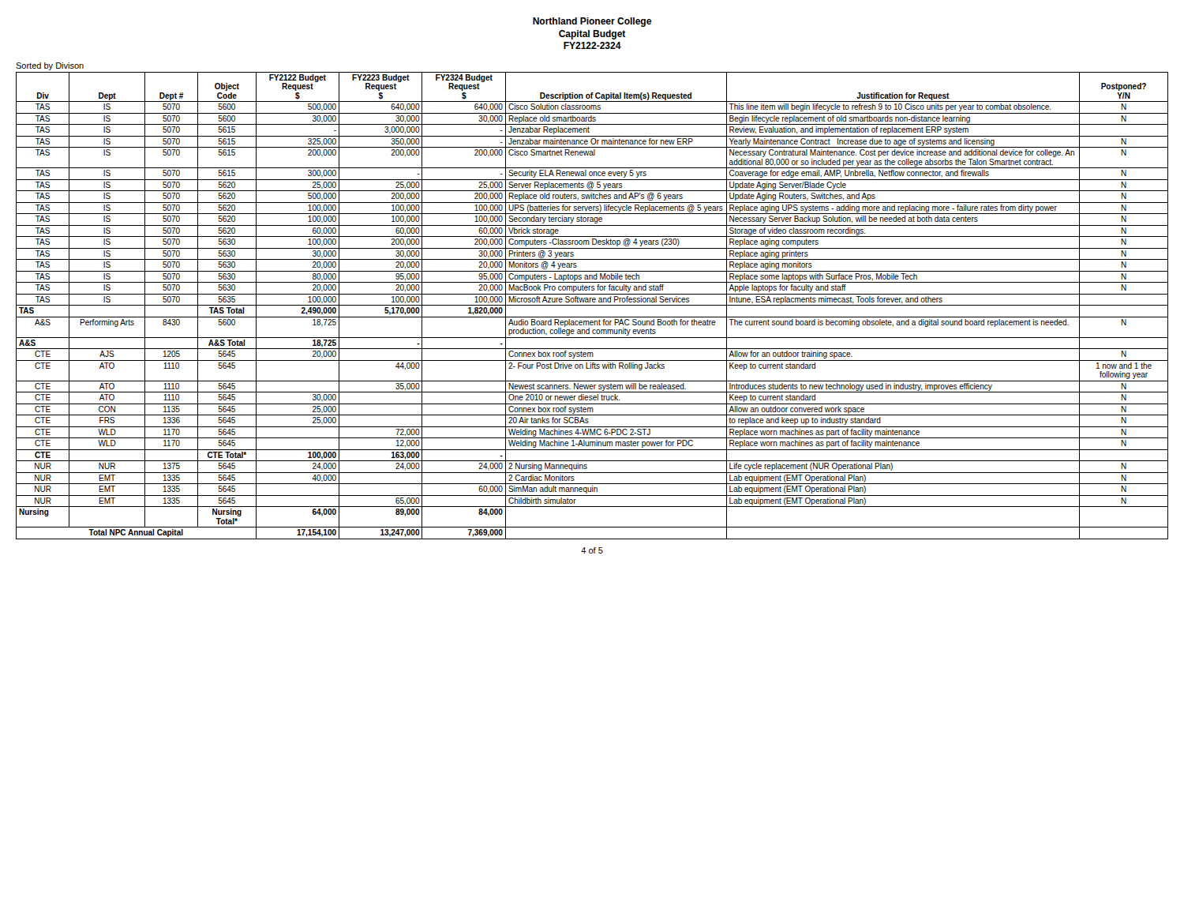Northland Pioneer College
Capital Budget
FY2122-2324
Sorted by Divison
| Div | Dept | Dept # | Object Code | FY2122 Budget Request $ | FY2223 Budget Request $ | FY2324 Budget Request $ | Description of Capital Item(s) Requested | Justification for Request | Postponed? Y/N |
| --- | --- | --- | --- | --- | --- | --- | --- | --- | --- |
| TAS | IS | 5070 | 5600 | 500,000 | 640,000 | 640,000 | Cisco Solution classrooms | This line item will begin lifecycle to refresh 9 to 10 Cisco units per year to combat obsolence. | N |
| TAS | IS | 5070 | 5600 | 30,000 | 30,000 | 30,000 | Replace old smartboards | Begin lifecycle replacement of old smartboards non-distance learning | N |
| TAS | IS | 5070 | 5615 | - | 3,000,000 | - | Jenzabar Replacement | Review, Evaluation, and implementation of replacement ERP system | |
| TAS | IS | 5070 | 5615 | 325,000 | 350,000 | - | Jenzabar maintenance Or maintenance for new ERP | Yearly Maintenance Contract Increase due to age of systems and licensing | N |
| TAS | IS | 5070 | 5615 | 200,000 | 200,000 | 200,000 | Cisco Smartnet Renewal | Necessary Contratural Maintenance. Cost per device increase and additional device for college. An additional 80,000 or so included per year as the college absorbs the Talon Smartnet contract. | N |
| TAS | IS | 5070 | 5615 | 300,000 | - | - | Security ELA Renewal once every 5 yrs | Coaverage for edge email, AMP, Unbrella, Netflow connector, and firewalls | N |
| TAS | IS | 5070 | 5620 | 25,000 | 25,000 | 25,000 | Server Replacements @ 5 years | Update Aging Server/Blade Cycle | N |
| TAS | IS | 5070 | 5620 | 500,000 | 200,000 | 200,000 | Replace old routers, switches and AP's @ 6 years | Update Aging Routers, Switches, and Aps | N |
| TAS | IS | 5070 | 5620 | 100,000 | 100,000 | 100,000 | UPS (batteries for servers) lifecycle Replacements @ 5 years | Replace aging UPS systems - adding more and replacing more - failure rates from dirty power | N |
| TAS | IS | 5070 | 5620 | 100,000 | 100,000 | 100,000 | Secondary terciary storage | Necessary Server Backup Solution, will be needed at both data centers | N |
| TAS | IS | 5070 | 5620 | 60,000 | 60,000 | 60,000 | Vbrick storage | Storage of video classroom recordings. | N |
| TAS | IS | 5070 | 5630 | 100,000 | 200,000 | 200,000 | Computers -Classroom Desktop @ 4 years (230) | Replace aging computers | N |
| TAS | IS | 5070 | 5630 | 30,000 | 30,000 | 30,000 | Printers @ 3 years | Replace aging printers | N |
| TAS | IS | 5070 | 5630 | 20,000 | 20,000 | 20,000 | Monitors @ 4 years | Replace aging monitors | N |
| TAS | IS | 5070 | 5630 | 80,000 | 95,000 | 95,000 | Computers - Laptops and Mobile tech | Replace some laptops with Surface Pros, Mobile Tech | N |
| TAS | IS | 5070 | 5630 | 20,000 | 20,000 | 20,000 | MacBook Pro computers for faculty and staff | Apple laptops for faculty and staff | N |
| TAS | IS | 5070 | 5635 | 100,000 | 100,000 | 100,000 | Microsoft Azure Software and Professional Services | Intune, ESA replacments mimecast, Tools forever, and others | |
| TAS | | | TAS Total | 2,490,000 | 5,170,000 | 1,820,000 | | | |
| A&S | Performing Arts | 8430 | 5600 | 18,725 | | | Audio Board Replacement for PAC Sound Booth for theatre production, college and community events | The current sound board is becoming obsolete, and a digital sound board replacement is needed. | N |
| A&S | | | A&S Total | 18,725 | - | - | | | |
| CTE | AJS | 1205 | 5645 | 20,000 | | | Connex box roof system | Allow for an outdoor training space. | N |
| CTE | ATO | 1110 | 5645 | | 44,000 | | 2- Four Post Drive on Lifts with Rolling Jacks | Keep to current standard | 1 now and 1 the following year |
| CTE | ATO | 1110 | 5645 | | 35,000 | | Newest scanners. Newer system will be realeased. | Introduces students to new technology used in industry, improves efficiency | N |
| CTE | ATO | 1110 | 5645 | 30,000 | | | One 2010 or newer diesel truck. | Keep to current standard | N |
| CTE | CON | 1135 | 5645 | 25,000 | | | Connex box roof system | Allow an outdoor convered work space | N |
| CTE | FRS | 1336 | 5645 | 25,000 | | | 20 Air tanks for SCBAs | to replace and keep up to industry standard | N |
| CTE | WLD | 1170 | 5645 | | 72,000 | | Welding Machines 4-WMC 6-PDC 2-STJ | Replace worn machines as part of facility maintenance | N |
| CTE | WLD | 1170 | 5645 | | 12,000 | | Welding Machine 1-Aluminum master power for PDC | Replace worn machines as part of facility maintenance | N |
| CTE | | | CTE Total* | 100,000 | 163,000 | - | | | |
| NUR | NUR | 1375 | 5645 | 24,000 | 24,000 | 24,000 | 2 Nursing Mannequins | Life cycle replacement (NUR Operational Plan) | N |
| NUR | EMT | 1335 | 5645 | 40,000 | | | 2 Cardiac Monitors | Lab equipment (EMT Operational Plan) | N |
| NUR | EMT | 1335 | 5645 | | | 60,000 | SimMan adult mannequin | Lab equipment (EMT Operational Plan) | N |
| NUR | EMT | 1335 | 5645 | | 65,000 | | Childbirth simulator | Lab equipment (EMT Operational Plan) | N |
| Nursing | | | Nursing Total* | 64,000 | 89,000 | 84,000 | | | |
| Total NPC Annual Capital | 17,154,100 | 13,247,000 | 7,369,000 | | | |
4 of 5